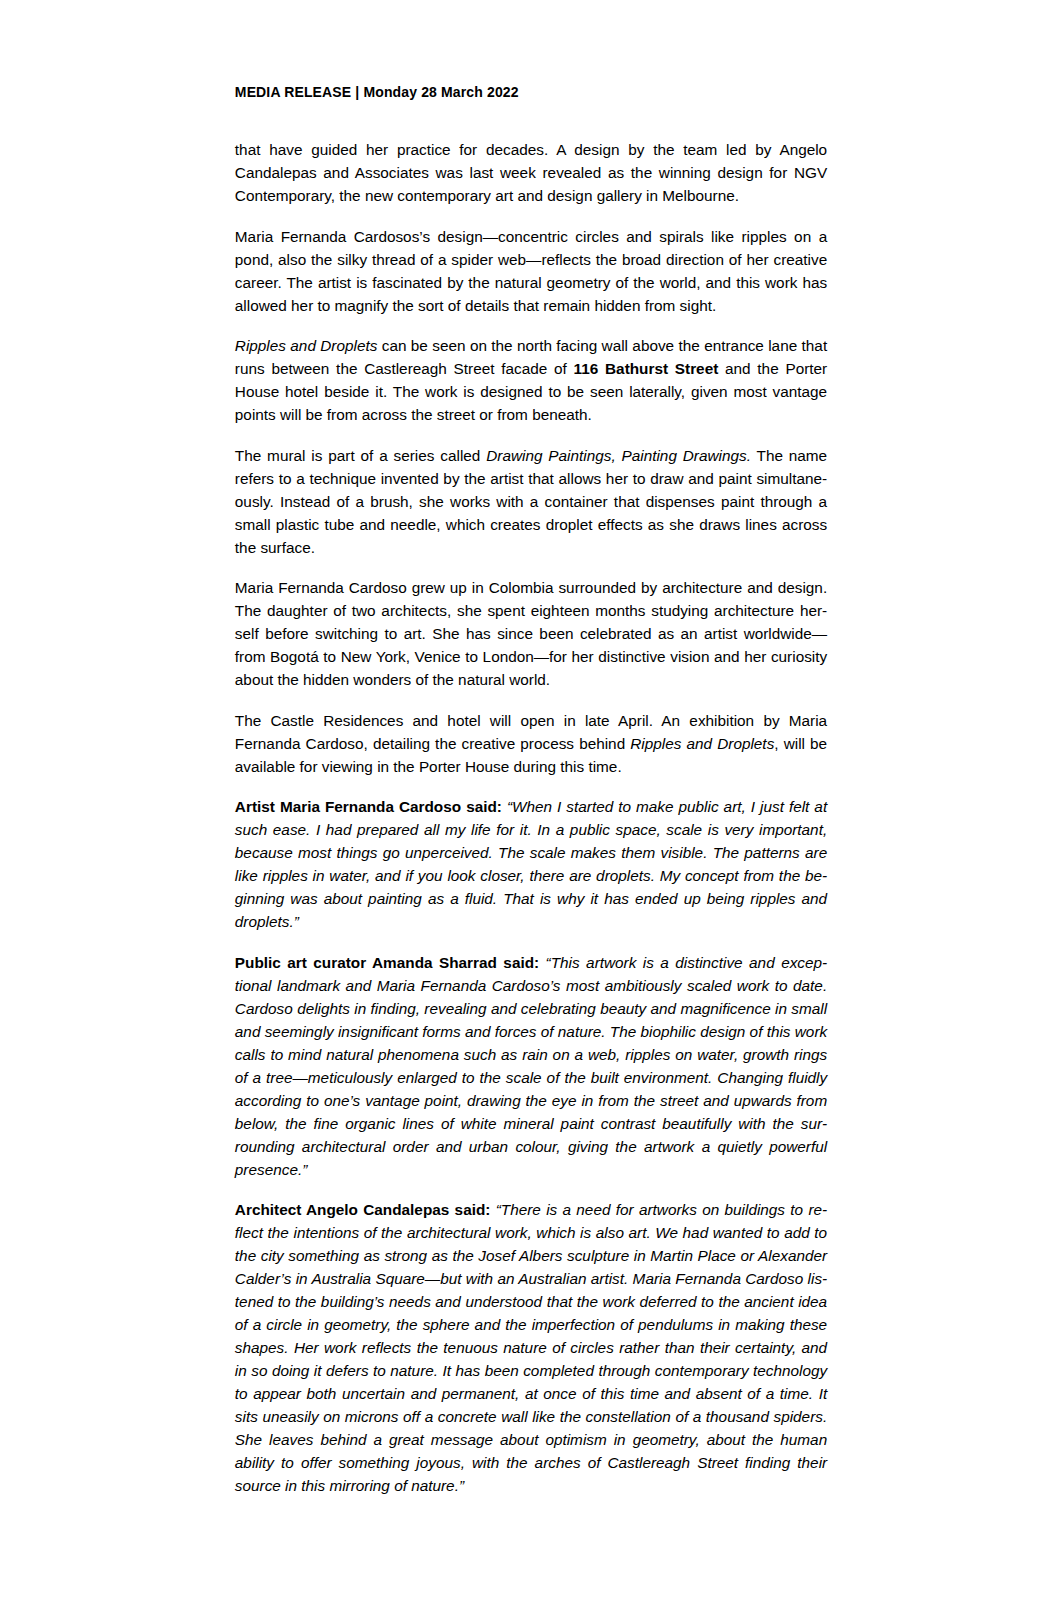MEDIA RELEASE | Monday 28 March 2022
that have guided her practice for decades. A design by the team led by Angelo Candalepas and Associates was last week revealed as the winning design for NGV Contemporary, the new contemporary art and design gallery in Melbourne.
Maria Fernanda Cardosos’s design—concentric circles and spirals like ripples on a pond, also the silky thread of a spider web—reflects the broad direction of her creative career. The artist is fascinated by the natural geometry of the world, and this work has allowed her to magnify the sort of details that remain hidden from sight.
Ripples and Droplets can be seen on the north facing wall above the entrance lane that runs between the Castlereagh Street facade of 116 Bathurst Street and the Porter House hotel beside it. The work is designed to be seen laterally, given most vantage points will be from across the street or from beneath.
The mural is part of a series called Drawing Paintings, Painting Drawings. The name refers to a technique invented by the artist that allows her to draw and paint simultaneously. Instead of a brush, she works with a container that dispenses paint through a small plastic tube and needle, which creates droplet effects as she draws lines across the surface.
Maria Fernanda Cardoso grew up in Colombia surrounded by architecture and design. The daughter of two architects, she spent eighteen months studying architecture herself before switching to art. She has since been celebrated as an artist worldwide—from Bogotá to New York, Venice to London—for her distinctive vision and her curiosity about the hidden wonders of the natural world.
The Castle Residences and hotel will open in late April. An exhibition by Maria Fernanda Cardoso, detailing the creative process behind Ripples and Droplets, will be available for viewing in the Porter House during this time.
Artist Maria Fernanda Cardoso said: “When I started to make public art, I just felt at such ease. I had prepared all my life for it. In a public space, scale is very important, because most things go unperceived. The scale makes them visible. The patterns are like ripples in water, and if you look closer, there are droplets. My concept from the beginning was about painting as a fluid. That is why it has ended up being ripples and droplets.”
Public art curator Amanda Sharrad said: “This artwork is a distinctive and exceptional landmark and Maria Fernanda Cardoso’s most ambitiously scaled work to date. Cardoso delights in finding, revealing and celebrating beauty and magnificence in small and seemingly insignificant forms and forces of nature. The biophilic design of this work calls to mind natural phenomena such as rain on a web, ripples on water, growth rings of a tree—meticulously enlarged to the scale of the built environment. Changing fluidly according to one’s vantage point, drawing the eye in from the street and upwards from below, the fine organic lines of white mineral paint contrast beautifully with the surrounding architectural order and urban colour, giving the artwork a quietly powerful presence.”
Architect Angelo Candalepas said: “There is a need for artworks on buildings to reflect the intentions of the architectural work, which is also art. We had wanted to add to the city something as strong as the Josef Albers sculpture in Martin Place or Alexander Calder’s in Australia Square—but with an Australian artist. Maria Fernanda Cardoso listened to the building’s needs and understood that the work deferred to the ancient idea of a circle in geometry, the sphere and the imperfection of pendulums in making these shapes. Her work reflects the tenuous nature of circles rather than their certainty, and in so doing it defers to nature. It has been completed through contemporary technology to appear both uncertain and permanent, at once of this time and absent of a time. It sits uneasily on microns off a concrete wall like the constellation of a thousand spiders. She leaves behind a great message about optimism in geometry, about the human ability to offer something joyous, with the arches of Castlereagh Street finding their source in this mirroring of nature.”